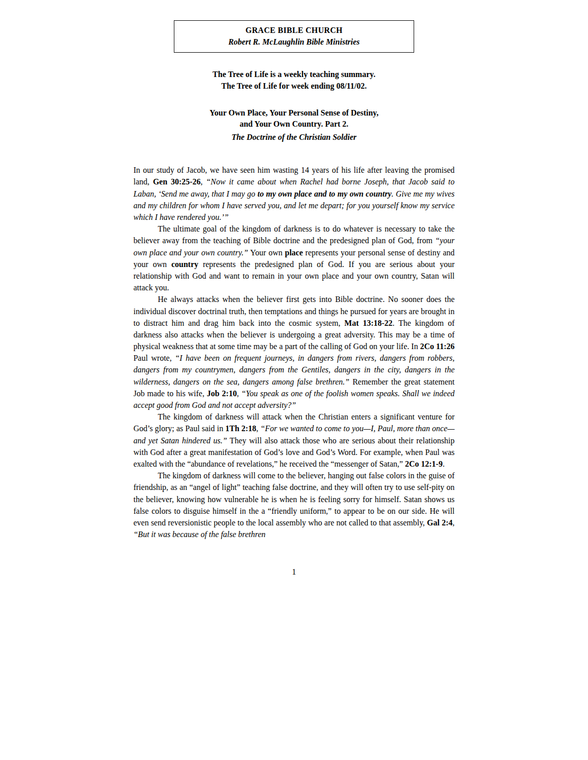GRACE BIBLE CHURCH
Robert R. McLaughlin Bible Ministries
The Tree of Life is a weekly teaching summary.
The Tree of Life for week ending 08/11/02.
Your Own Place, Your Personal Sense of Destiny,
and Your Own Country. Part 2.
The Doctrine of the Christian Soldier
In our study of Jacob, we have seen him wasting 14 years of his life after leaving the promised land, Gen 30:25-26, “Now it came about when Rachel had borne Joseph, that Jacob said to Laban, ‘Send me away, that I may go to my own place and to my own country. Give me my wives and my children for whom I have served you, and let me depart; for you yourself know my service which I have rendered you.’”
The ultimate goal of the kingdom of darkness is to do whatever is necessary to take the believer away from the teaching of Bible doctrine and the predesigned plan of God, from “your own place and your own country.” Your own place represents your personal sense of destiny and your own country represents the predesigned plan of God. If you are serious about your relationship with God and want to remain in your own place and your own country, Satan will attack you.
He always attacks when the believer first gets into Bible doctrine. No sooner does the individual discover doctrinal truth, then temptations and things he pursued for years are brought in to distract him and drag him back into the cosmic system, Mat 13:18-22. The kingdom of darkness also attacks when the believer is undergoing a great adversity. This may be a time of physical weakness that at some time may be a part of the calling of God on your life. In 2Co 11:26 Paul wrote, “I have been on frequent journeys, in dangers from rivers, dangers from robbers, dangers from my countrymen, dangers from the Gentiles, dangers in the city, dangers in the wilderness, dangers on the sea, dangers among false brethren.” Remember the great statement Job made to his wife, Job 2:10, “You speak as one of the foolish women speaks. Shall we indeed accept good from God and not accept adversity?”
The kingdom of darkness will attack when the Christian enters a significant venture for God’s glory; as Paul said in 1Th 2:18, “For we wanted to come to you—I, Paul, more than once—and yet Satan hindered us.” They will also attack those who are serious about their relationship with God after a great manifestation of God’s love and God’s Word. For example, when Paul was exalted with the “abundance of revelations,” he received the “messenger of Satan,” 2Co 12:1-9.
The kingdom of darkness will come to the believer, hanging out false colors in the guise of friendship, as an “angel of light” teaching false doctrine, and they will often try to use self-pity on the believer, knowing how vulnerable he is when he is feeling sorry for himself. Satan shows us false colors to disguise himself in the a “friendly uniform,” to appear to be on our side. He will even send reversionistic people to the local assembly who are not called to that assembly, Gal 2:4, “But it was because of the false brethren
1